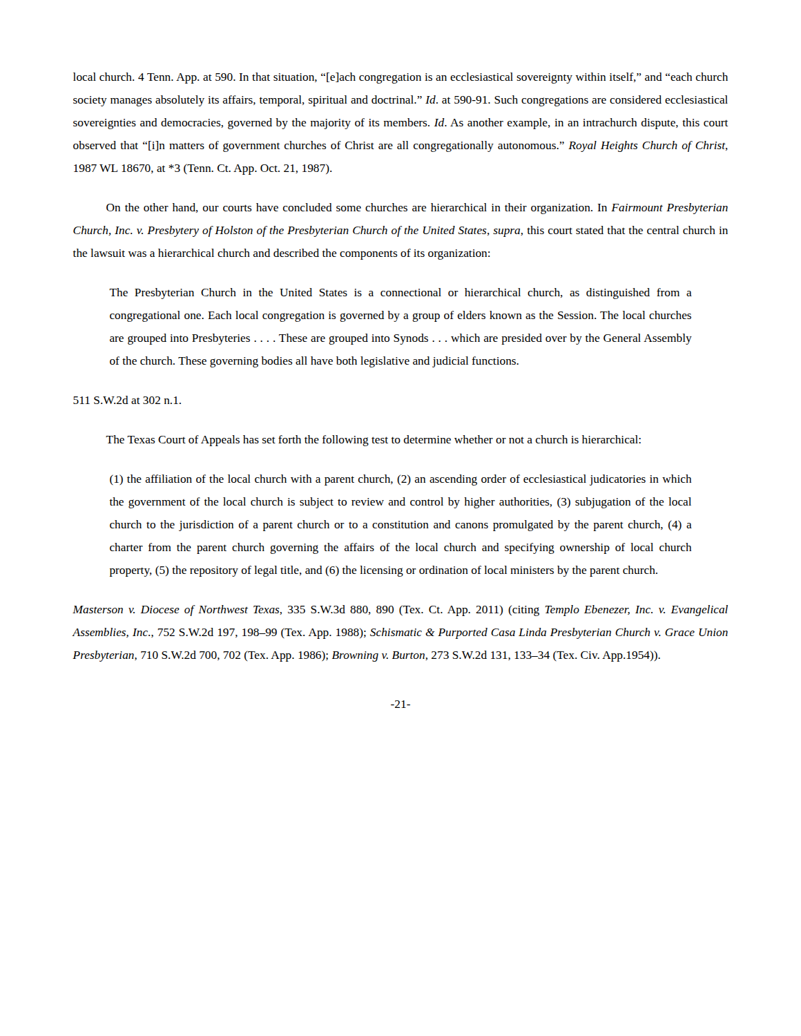local church. 4 Tenn. App. at 590. In that situation, “[e]ach congregation is an ecclesiastical sovereignty within itself,” and “each church society manages absolutely its affairs, temporal, spiritual and doctrinal.” Id. at 590-91. Such congregations are considered ecclesiastical sovereignties and democracies, governed by the majority of its members. Id. As another example, in an intrachurch dispute, this court observed that “[i]n matters of government churches of Christ are all congregationally autonomous.” Royal Heights Church of Christ, 1987 WL 18670, at *3 (Tenn. Ct. App. Oct. 21, 1987).
On the other hand, our courts have concluded some churches are hierarchical in their organization. In Fairmount Presbyterian Church, Inc. v. Presbytery of Holston of the Presbyterian Church of the United States, supra, this court stated that the central church in the lawsuit was a hierarchical church and described the components of its organization:
The Presbyterian Church in the United States is a connectional or hierarchical church, as distinguished from a congregational one. Each local congregation is governed by a group of elders known as the Session. The local churches are grouped into Presbyteries . . . . These are grouped into Synods . . . which are presided over by the General Assembly of the church. These governing bodies all have both legislative and judicial functions.
511 S.W.2d at 302 n.1.
The Texas Court of Appeals has set forth the following test to determine whether or not a church is hierarchical:
(1) the affiliation of the local church with a parent church, (2) an ascending order of ecclesiastical judicatories in which the government of the local church is subject to review and control by higher authorities, (3) subjugation of the local church to the jurisdiction of a parent church or to a constitution and canons promulgated by the parent church, (4) a charter from the parent church governing the affairs of the local church and specifying ownership of local church property, (5) the repository of legal title, and (6) the licensing or ordination of local ministers by the parent church.
Masterson v. Diocese of Northwest Texas, 335 S.W.3d 880, 890 (Tex. Ct. App. 2011) (citing Templo Ebenezer, Inc. v. Evangelical Assemblies, Inc., 752 S.W.2d 197, 198–99 (Tex. App. 1988); Schismatic & Purported Casa Linda Presbyterian Church v. Grace Union Presbyterian, 710 S.W.2d 700, 702 (Tex. App. 1986); Browning v. Burton, 273 S.W.2d 131, 133–34 (Tex. Civ. App.1954)).
-21-